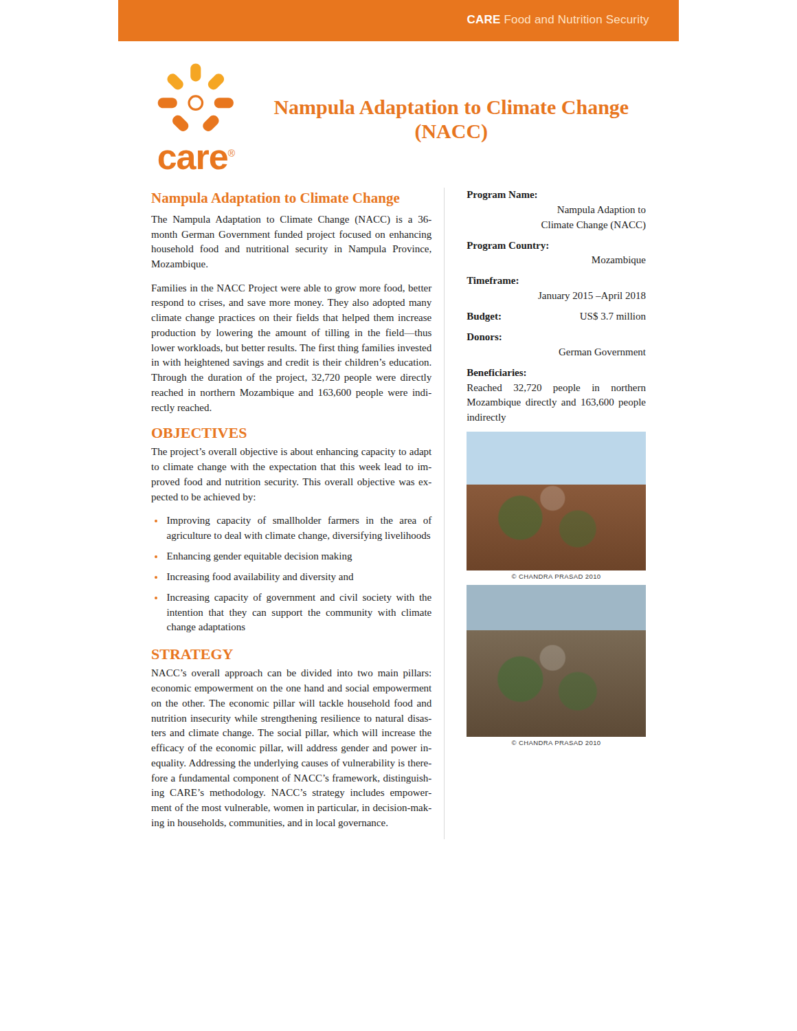CARE Food and Nutrition Security
care®
Nampula Adaptation to Climate Change (NACC)
Nampula Adaptation to Climate Change
The Nampula Adaptation to Climate Change (NACC) is a 36-month German Government funded project focused on enhancing household food and nutritional security in Nampula Province, Mozambique.
Families in the NACC Project were able to grow more food, better respond to crises, and save more money. They also adopted many climate change practices on their fields that helped them increase production by lowering the amount of tilling in the field—thus lower workloads, but better results. The first thing families invested in with heightened savings and credit is their children’s education. Through the duration of the project, 32,720 people were directly reached in northern Mozambique and 163,600 people were indirectly reached.
OBJECTIVES
The project’s overall objective is about enhancing capacity to adapt to climate change with the expectation that this week lead to improved food and nutrition security. This overall objective was expected to be achieved by:
Improving capacity of smallholder farmers in the area of agriculture to deal with climate change, diversifying livelihoods
Enhancing gender equitable decision making
Increasing food availability and diversity and
Increasing capacity of government and civil society with the intention that they can support the community with climate change adaptations
STRATEGY
NACC’s overall approach can be divided into two main pillars: economic empowerment on the one hand and social empowerment on the other. The economic pillar will tackle household food and nutrition insecurity while strengthening resilience to natural disasters and climate change. The social pillar, which will increase the efficacy of the economic pillar, will address gender and power inequality. Addressing the underlying causes of vulnerability is therefore a fundamental component of NACC’s framework, distinguishing CARE’s methodology. NACC’s strategy includes empowerment of the most vulnerable, women in particular, in decision-making in households, communities, and in local governance.
Program Name: Nampula Adaption to
Climate Change (NACC)
Program Country: Mozambique
Timeframe: January 2015 –April 2018
Budget: US$ 3.7 million
Donors: German Government
Beneficiaries:
Reached 32,720 people in northern Mozambique directly and 163,600 people indirectly
© CHANDRA PRASAD 2010
© CHANDRA PRASAD 2010